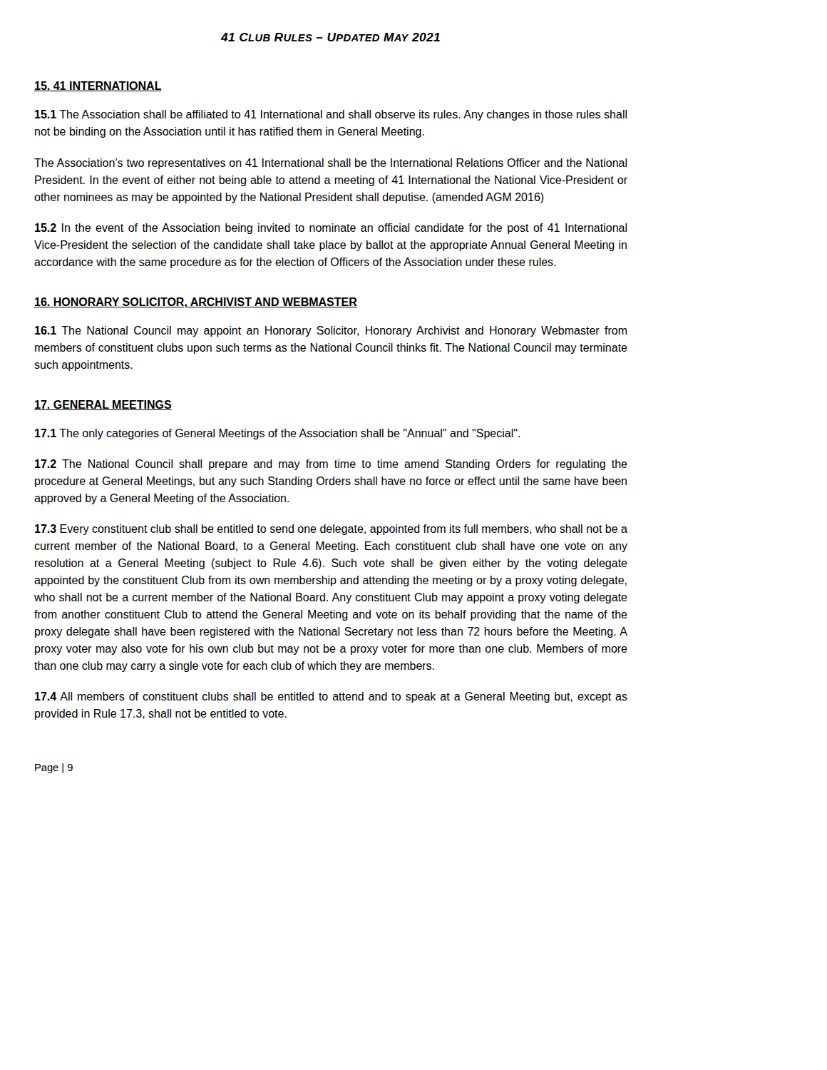41 CLUB RULES – UPDATED MAY 2021
15. 41 INTERNATIONAL
15.1 The Association shall be affiliated to 41 International and shall observe its rules. Any changes in those rules shall not be binding on the Association until it has ratified them in General Meeting.
The Association’s two representatives on 41 International shall be the International Relations Officer and the National President. In the event of either not being able to attend a meeting of 41 International the National Vice-President or other nominees as may be appointed by the National President shall deputise. (amended AGM 2016)
15.2 In the event of the Association being invited to nominate an official candidate for the post of 41 International Vice-President the selection of the candidate shall take place by ballot at the appropriate Annual General Meeting in accordance with the same procedure as for the election of Officers of the Association under these rules.
16. HONORARY SOLICITOR, ARCHIVIST AND WEBMASTER
16.1 The National Council may appoint an Honorary Solicitor, Honorary Archivist and Honorary Webmaster from members of constituent clubs upon such terms as the National Council thinks fit. The National Council may terminate such appointments.
17. GENERAL MEETINGS
17.1 The only categories of General Meetings of the Association shall be "Annual" and "Special".
17.2 The National Council shall prepare and may from time to time amend Standing Orders for regulating the procedure at General Meetings, but any such Standing Orders shall have no force or effect until the same have been approved by a General Meeting of the Association.
17.3 Every constituent club shall be entitled to send one delegate, appointed from its full members, who shall not be a current member of the National Board, to a General Meeting. Each constituent club shall have one vote on any resolution at a General Meeting (subject to Rule 4.6). Such vote shall be given either by the voting delegate appointed by the constituent Club from its own membership and attending the meeting or by a proxy voting delegate, who shall not be a current member of the National Board. Any constituent Club may appoint a proxy voting delegate from another constituent Club to attend the General Meeting and vote on its behalf providing that the name of the proxy delegate shall have been registered with the National Secretary not less than 72 hours before the Meeting. A proxy voter may also vote for his own club but may not be a proxy voter for more than one club. Members of more than one club may carry a single vote for each club of which they are members.
17.4 All members of constituent clubs shall be entitled to attend and to speak at a General Meeting but, except as provided in Rule 17.3, shall not be entitled to vote.
Page | 9